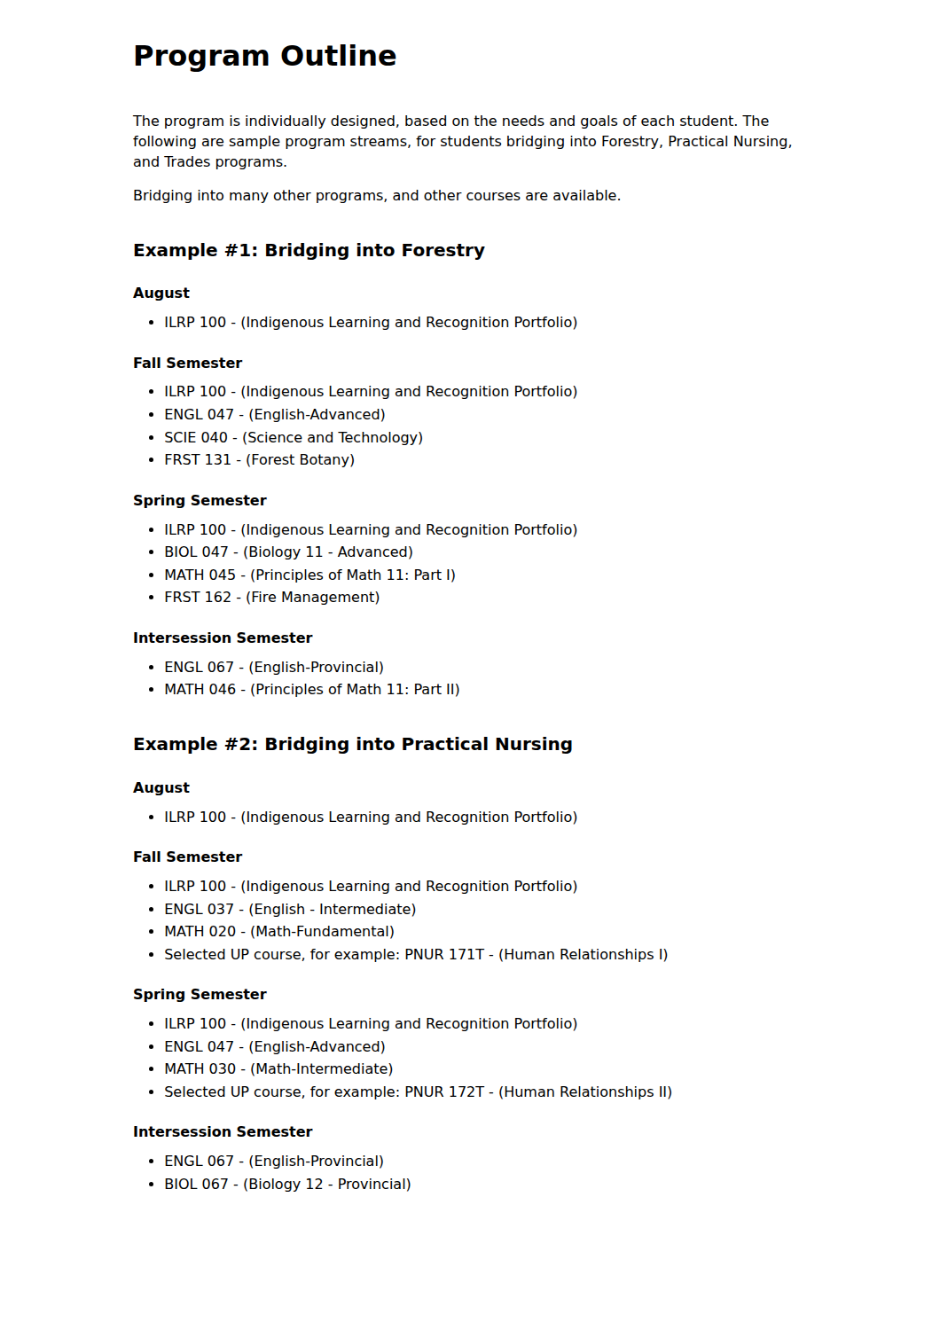Program Outline
The program is individually designed, based on the needs and goals of each student. The following are sample program streams, for students bridging into Forestry, Practical Nursing, and Trades programs.
Bridging into many other programs, and other courses are available.
Example #1: Bridging into Forestry
August
ILRP 100 - (Indigenous Learning and Recognition Portfolio)
Fall Semester
ILRP 100 - (Indigenous Learning and Recognition Portfolio)
ENGL 047 - (English-Advanced)
SCIE 040 - (Science and Technology)
FRST 131 - (Forest Botany)
Spring Semester
ILRP 100 - (Indigenous Learning and Recognition Portfolio)
BIOL 047 - (Biology 11 - Advanced)
MATH 045 - (Principles of Math 11: Part I)
FRST 162 - (Fire Management)
Intersession Semester
ENGL 067 - (English-Provincial)
MATH 046 - (Principles of Math 11: Part II)
Example #2: Bridging into Practical Nursing
August
ILRP 100 - (Indigenous Learning and Recognition Portfolio)
Fall Semester
ILRP 100 - (Indigenous Learning and Recognition Portfolio)
ENGL 037 - (English - Intermediate)
MATH 020 - (Math-Fundamental)
Selected UP course, for example: PNUR 171T - (Human Relationships I)
Spring Semester
ILRP 100 - (Indigenous Learning and Recognition Portfolio)
ENGL 047 - (English-Advanced)
MATH 030 - (Math-Intermediate)
Selected UP course, for example: PNUR 172T - (Human Relationships II)
Intersession Semester
ENGL 067 - (English-Provincial)
BIOL 067 - (Biology 12 - Provincial)